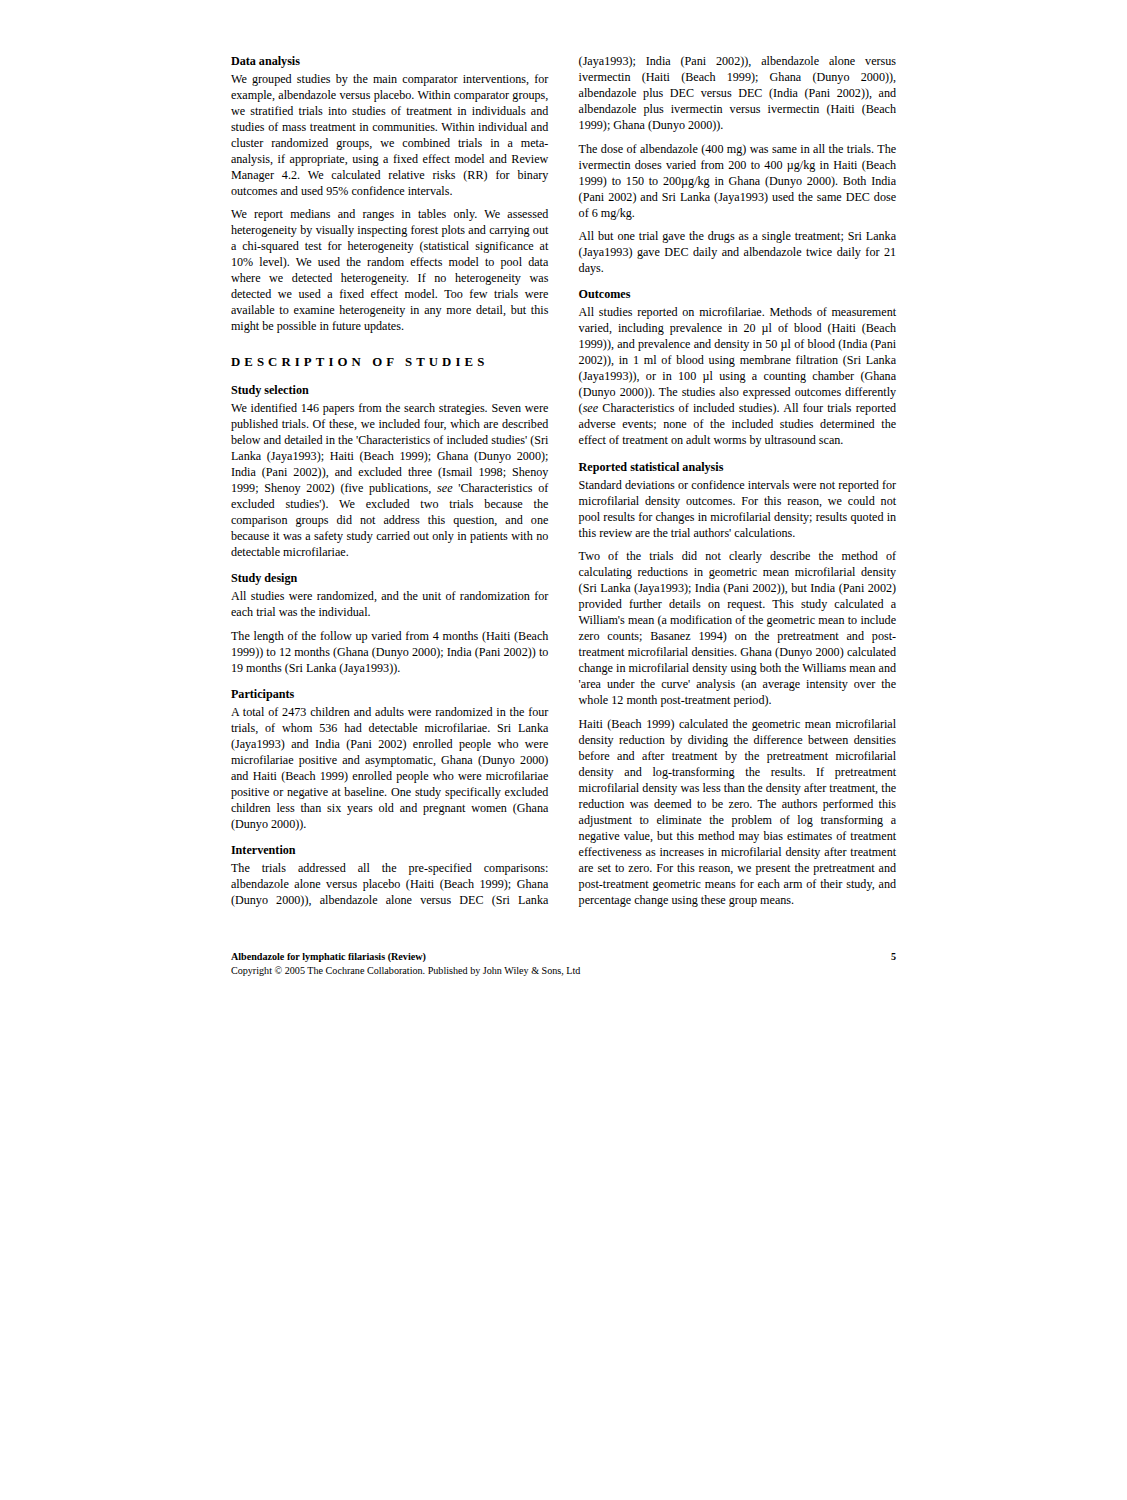Data analysis
We grouped studies by the main comparator interventions, for example, albendazole versus placebo. Within comparator groups, we stratified trials into studies of treatment in individuals and studies of mass treatment in communities. Within individual and cluster randomized groups, we combined trials in a meta-analysis, if appropriate, using a fixed effect model and Review Manager 4.2. We calculated relative risks (RR) for binary outcomes and used 95% confidence intervals.
We report medians and ranges in tables only. We assessed heterogeneity by visually inspecting forest plots and carrying out a chi-squared test for heterogeneity (statistical significance at 10% level). We used the random effects model to pool data where we detected heterogeneity. If no heterogeneity was detected we used a fixed effect model. Too few trials were available to examine heterogeneity in any more detail, but this might be possible in future updates.
Description of studies
Study selection
We identified 146 papers from the search strategies. Seven were published trials. Of these, we included four, which are described below and detailed in the 'Characteristics of included studies' (Sri Lanka (Jaya1993); Haiti (Beach 1999); Ghana (Dunyo 2000); India (Pani 2002)), and excluded three (Ismail 1998; Shenoy 1999; Shenoy 2002) (five publications, see 'Characteristics of excluded studies'). We excluded two trials because the comparison groups did not address this question, and one because it was a safety study carried out only in patients with no detectable microfilariae.
Study design
All studies were randomized, and the unit of randomization for each trial was the individual.
The length of the follow up varied from 4 months (Haiti (Beach 1999)) to 12 months (Ghana (Dunyo 2000); India (Pani 2002)) to 19 months (Sri Lanka (Jaya1993)).
Participants
A total of 2473 children and adults were randomized in the four trials, of whom 536 had detectable microfilariae. Sri Lanka (Jaya1993) and India (Pani 2002) enrolled people who were microfilariae positive and asymptomatic, Ghana (Dunyo 2000) and Haiti (Beach 1999) enrolled people who were microfilariae positive or negative at baseline. One study specifically excluded children less than six years old and pregnant women (Ghana (Dunyo 2000)).
Intervention
The trials addressed all the pre-specified comparisons: albendazole alone versus placebo (Haiti (Beach 1999); Ghana (Dunyo 2000)), albendazole alone versus DEC (Sri Lanka (Jaya1993); India (Pani 2002)), albendazole alone versus ivermectin (Haiti (Beach 1999); Ghana (Dunyo 2000)), albendazole plus DEC versus DEC (India (Pani 2002)), and albendazole plus ivermectin versus ivermectin (Haiti (Beach 1999); Ghana (Dunyo 2000)).
The dose of albendazole (400 mg) was same in all the trials. The ivermectin doses varied from 200 to 400 µg/kg in Haiti (Beach 1999) to 150 to 200µg/kg in Ghana (Dunyo 2000). Both India (Pani 2002) and Sri Lanka (Jaya1993) used the same DEC dose of 6 mg/kg.
All but one trial gave the drugs as a single treatment; Sri Lanka (Jaya1993) gave DEC daily and albendazole twice daily for 21 days.
Outcomes
All studies reported on microfilariae. Methods of measurement varied, including prevalence in 20 µl of blood (Haiti (Beach 1999)), and prevalence and density in 50 µl of blood (India (Pani 2002)), in 1 ml of blood using membrane filtration (Sri Lanka (Jaya1993)), or in 100 µl using a counting chamber (Ghana (Dunyo 2000)). The studies also expressed outcomes differently (see Characteristics of included studies). All four trials reported adverse events; none of the included studies determined the effect of treatment on adult worms by ultrasound scan.
Reported statistical analysis
Standard deviations or confidence intervals were not reported for microfilarial density outcomes. For this reason, we could not pool results for changes in microfilarial density; results quoted in this review are the trial authors' calculations.
Two of the trials did not clearly describe the method of calculating reductions in geometric mean microfilarial density (Sri Lanka (Jaya1993); India (Pani 2002)), but India (Pani 2002) provided further details on request. This study calculated a William's mean (a modification of the geometric mean to include zero counts; Basanez 1994) on the pretreatment and post-treatment microfilarial densities. Ghana (Dunyo 2000) calculated change in microfilarial density using both the Williams mean and 'area under the curve' analysis (an average intensity over the whole 12 month post-treatment period).
Haiti (Beach 1999) calculated the geometric mean microfilarial density reduction by dividing the difference between densities before and after treatment by the pretreatment microfilarial density and log-transforming the results. If pretreatment microfilarial density was less than the density after treatment, the reduction was deemed to be zero. The authors performed this adjustment to eliminate the problem of log transforming a negative value, but this method may bias estimates of treatment effectiveness as increases in microfilarial density after treatment are set to zero. For this reason, we present the pretreatment and post-treatment geometric means for each arm of their study, and percentage change using these group means.
Albendazole for lymphatic filariasis (Review) 5 Copyright © 2005 The Cochrane Collaboration. Published by John Wiley & Sons, Ltd